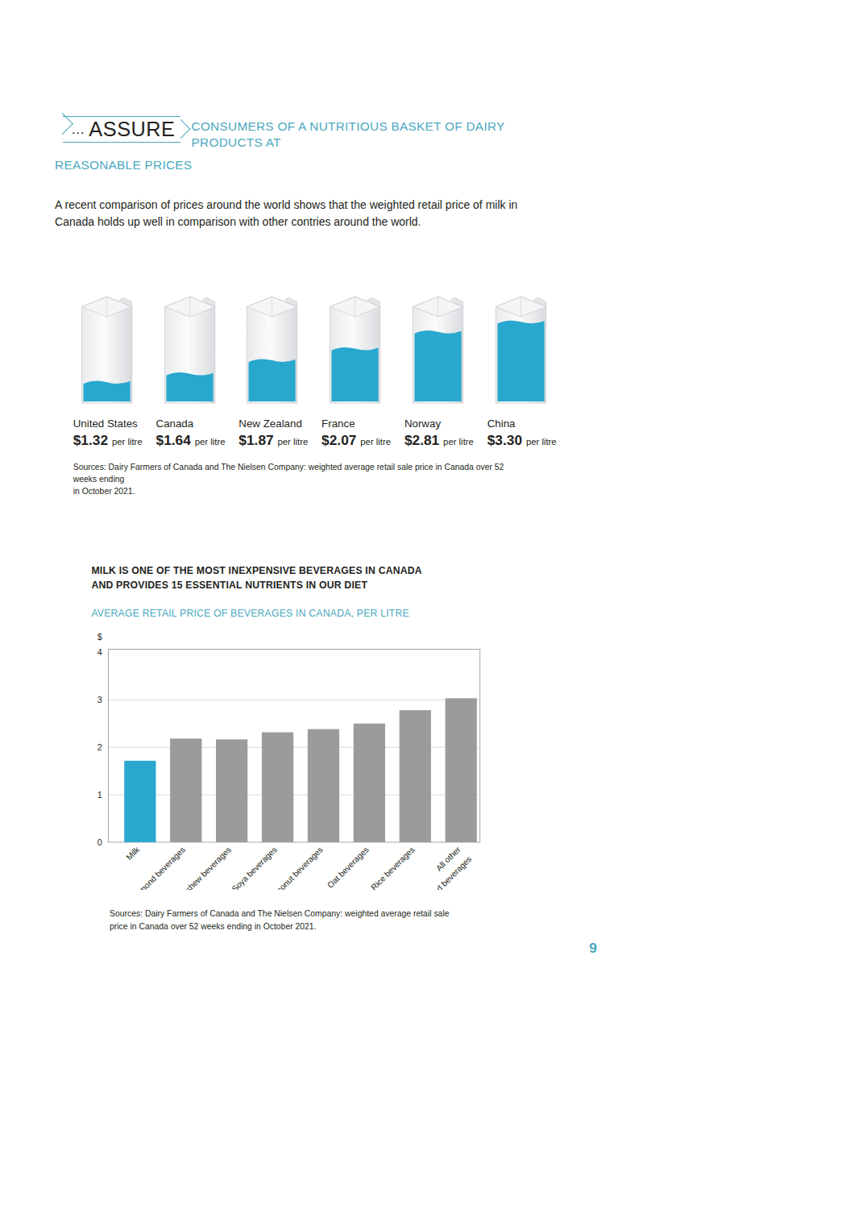…
ASSURE
Consumers of a nutritious basket of dairy products at
Reasonable prices
A recent comparison of prices around the world shows that the weighted retail price of milk in Canada holds up well in comparison with other contries around the world.
United States
$1.32 per litre
Canada
$1.64 per litre
New Zealand
$1.87 per litre
France
$2.07 per litre
Norway
$2.81 per litre
China
$3.30 per litre
Sources: Dairy Farmers of Canada and The Nielsen Company: weighted average retail sale price in Canada over 52 weeks ending
in October 2021.
Milk is one of the most inexpensive beverages in Canada
and provides 15 essential nutrients in our diet
Average retail price of beverages in Canada, per litre
$ 4 3 2 1 0 Milk Almond beverages Cashew beverages Soya beverages Coconut beverages Oat beverages Rice beverages All other plant-based beverages
Sources: Dairy Farmers of Canada and The Nielsen Company: weighted average retail sale
price in Canada over 52 weeks ending in October 2021.
9